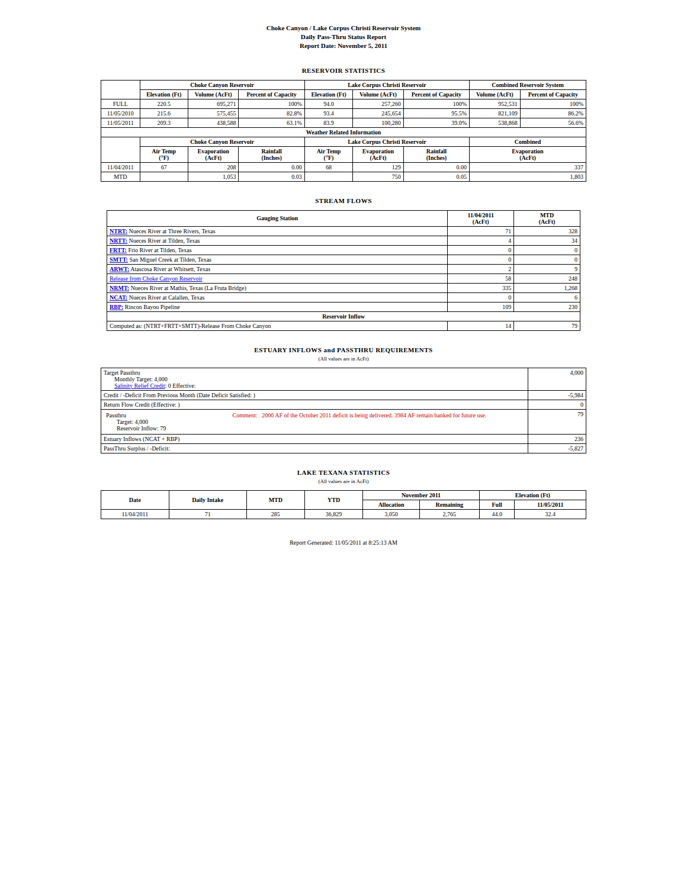Choke Canyon / Lake Corpus Christi Reservoir System
Daily Pass-Thru Status Report
Report Date: November 5, 2011
RESERVOIR STATISTICS
| | Choke Canyon Reservoir | Lake Corpus Christi Reservoir | Combined Reservoir System |
| --- | --- | --- | --- |
| Elevation (Ft) | Volume (AcFt) | Percent of Capacity | Elevation (Ft) | Volume (AcFt) | Percent of Capacity | Volume (AcFt) | Percent of Capacity |
| FULL | 220.5 | 695,271 | 100% | 94.0 | 257,260 | 100% | 952,531 | 100% |
| 11/05/2010 | 215.6 | 575,455 | 82.8% | 93.4 | 245,654 | 95.5% | 821,109 | 86.2% |
| 11/05/2011 | 209.3 | 438,588 | 63.1% | 83.9 | 100,280 | 39.0% | 538,868 | 56.6% |
| Weather Related Information |
| | Choke Canyon Reservoir | Lake Corpus Christi Reservoir | Combined |
| Air Temp (°F) | Evaporation (AcFt) | Rainfall (Inches) | Air Temp (°F) | Evaporation (AcFt) | Rainfall (Inches) | Evaporation (AcFt) |
| 11/04/2011 | 67 | 208 | 0.00 | 68 | 129 | 0.00 | 337 |
| MTD | | 1,053 | 0.03 | | 750 | 0.05 | 1,803 |
STREAM FLOWS
| Gauging Station | 11/04/2011 (AcFt) | MTD (AcFt) |
| --- | --- | --- |
| NTRT: Nueces River at Three Rivers, Texas | 71 | 328 |
| NRTT: Nueces River at Tilden, Texas | 4 | 34 |
| FRTT: Frio River at Tilden, Texas | 0 | 0 |
| SMTT: San Miguel Creek at Tilden, Texas | 0 | 0 |
| ARWT: Atascosa River at Whitsett, Texas | 2 | 9 |
| Release from Choke Canyon Reservoir | 58 | 248 |
| NRMT: Nueces River at Mathis, Texas (La Fruta Bridge) | 335 | 1,268 |
| NCAT: Nueces River at Calallen, Texas | 0 | 6 |
| RBP: Rincon Bayou Pipeline | 109 | 230 |
| Reservoir Inflow |
| Computed as: (NTRT+FRTT+SMTT)-Release From Choke Canyon | 14 | 79 |
ESTUARY INFLOWS and PASSTHRU REQUIREMENTS
(All values are in AcFt)
| Target Passthru Monthly Target: 4,000 Salinity Relief Credit : 0 Effective: | 4,000 |
| Credit / -Deficit From Previous Month (Date Deficit Satisfied: ) | -5,984 |
| Return Flow Credit (Effective: ) | 0 |
| / Passthru Target: 4,000 Reservoir Inflow: 79 / Comment: 2000 AF of the October 2011 deficit is being delivered. 3984 AF remain banked for future use. / | 79 |
| Estuary Inflows (NCAT + RBP) | 236 |
| PassThru Surplus / -Deficit: | -5,827 |
LAKE TEXANA STATISTICS
(All values are in AcFt)
| Date | Daily Intake | MTD | YTD | November 2011 | Elevation (Ft) |
| --- | --- | --- | --- | --- | --- |
| Allocation | Remaining | Full | 11/05/2011 |
| 11/04/2011 | 71 | 285 | 36,829 | 3,050 | 2,765 | 44.0 | 32.4 |
Report Generated: 11/05/2011 at 8:25:13 AM